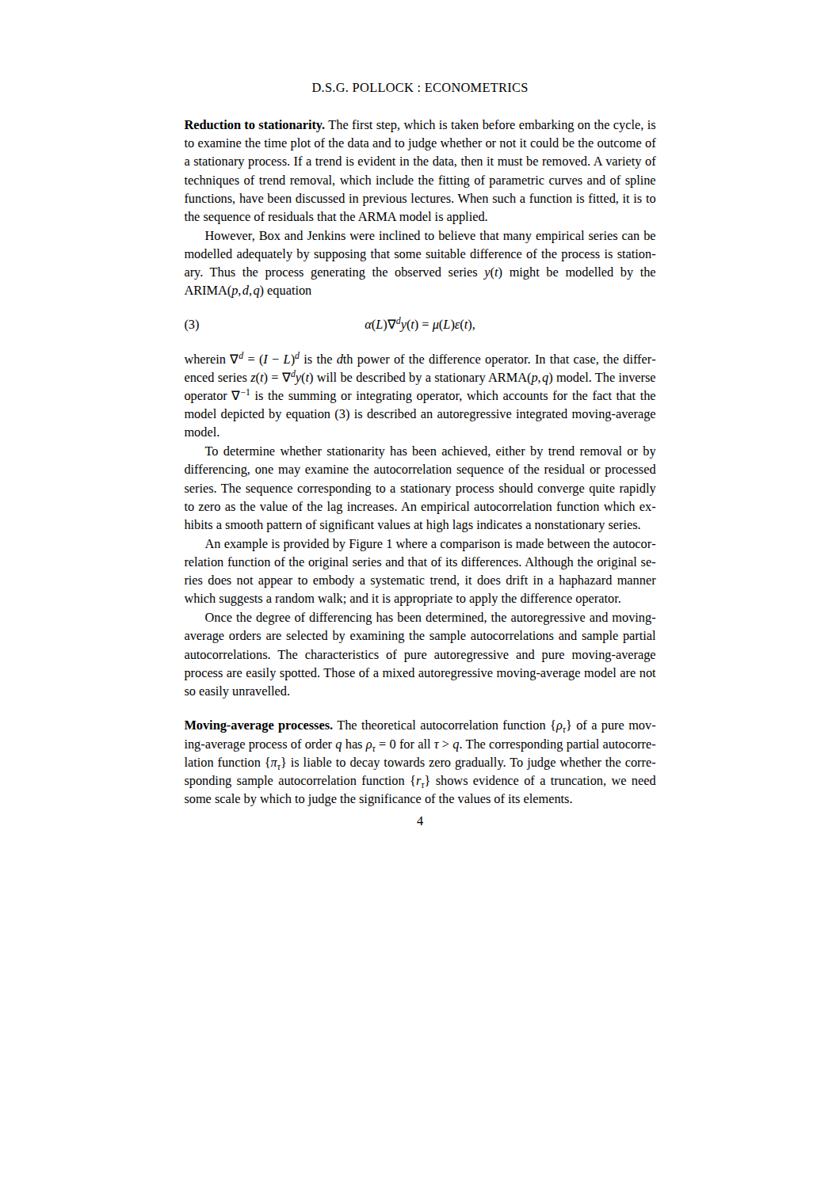D.S.G. POLLOCK : ECONOMETRICS
Reduction to stationarity. The first step, which is taken before embarking on the cycle, is to examine the time plot of the data and to judge whether or not it could be the outcome of a stationary process. If a trend is evident in the data, then it must be removed. A variety of techniques of trend removal, which include the fitting of parametric curves and of spline functions, have been discussed in previous lectures. When such a function is fitted, it is to the sequence of residuals that the ARMA model is applied.
However, Box and Jenkins were inclined to believe that many empirical series can be modelled adequately by supposing that some suitable difference of the process is stationary. Thus the process generating the observed series y(t) might be modelled by the ARIMA(p, d, q) equation
(3)
α(L)∇dy(t) = μ(L)ε(t),
wherein ∇d = (I − L)d is the dth power of the difference operator. In that case, the differenced series z(t) = ∇dy(t) will be described by a stationary ARMA(p, q) model. The inverse operator ∇−1 is the summing or integrating operator, which accounts for the fact that the model depicted by equation (3) is described an autoregressive integrated moving-average model.
To determine whether stationarity has been achieved, either by trend removal or by differencing, one may examine the autocorrelation sequence of the residual or processed series. The sequence corresponding to a stationary process should converge quite rapidly to zero as the value of the lag increases. An empirical autocorrelation function which exhibits a smooth pattern of significant values at high lags indicates a nonstationary series.
An example is provided by Figure 1 where a comparison is made between the autocorrelation function of the original series and that of its differences. Although the original series does not appear to embody a systematic trend, it does drift in a haphazard manner which suggests a random walk; and it is appropriate to apply the difference operator.
Once the degree of differencing has been determined, the autoregressive and moving-average orders are selected by examining the sample autocorrelations and sample partial autocorrelations. The characteristics of pure autoregressive and pure moving-average process are easily spotted. Those of a mixed autoregressive moving-average model are not so easily unravelled.
Moving-average processes. The theoretical autocorrelation function {ρτ} of a pure moving-average process of order q has ρτ = 0 for all τ > q. The corresponding partial autocorrelation function {πτ} is liable to decay towards zero gradually. To judge whether the corresponding sample autocorrelation function {rτ} shows evidence of a truncation, we need some scale by which to judge the significance of the values of its elements.
4